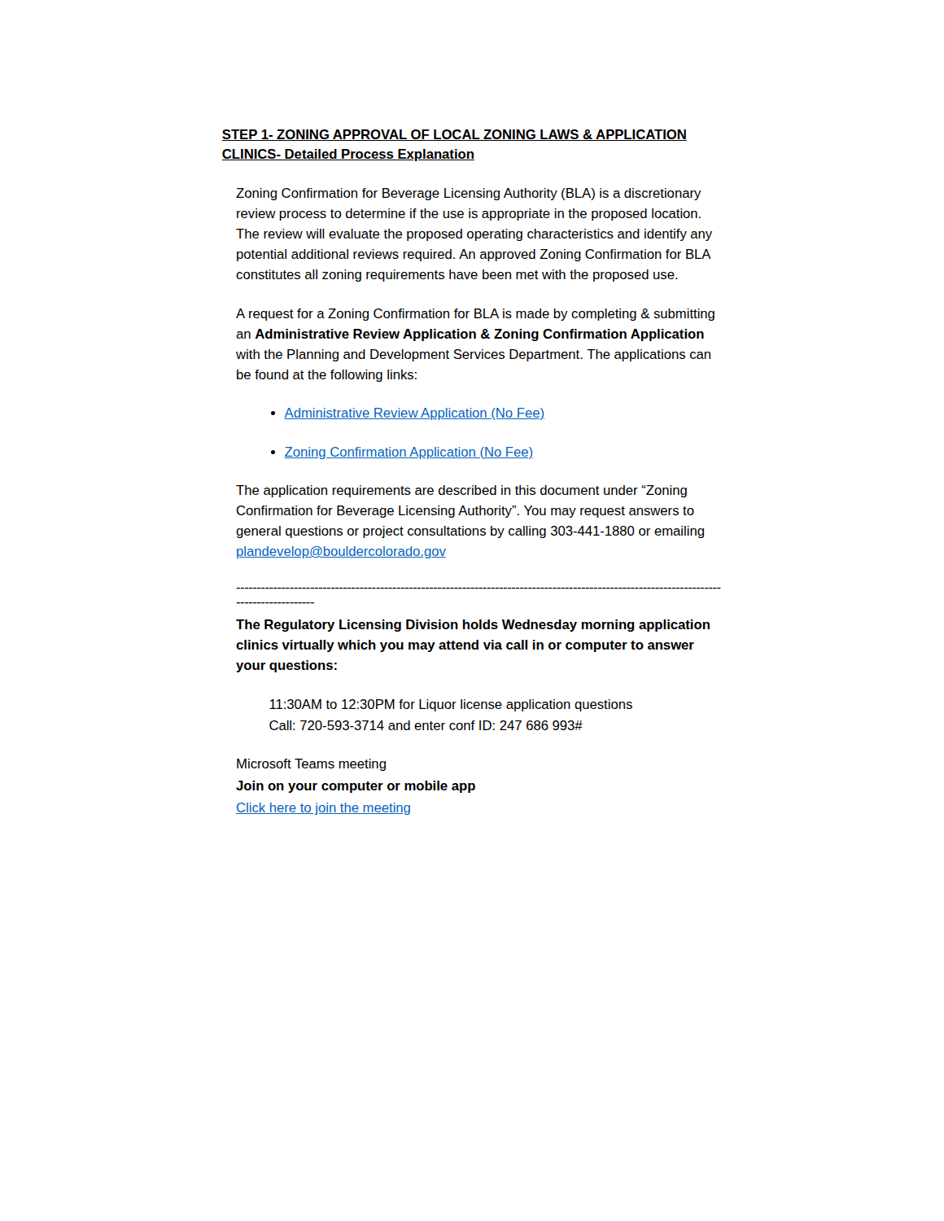STEP 1- ZONING APPROVAL OF LOCAL ZONING LAWS & APPLICATION CLINICS- Detailed Process Explanation
Zoning Confirmation for Beverage Licensing Authority (BLA) is a discretionary review process to determine if the use is appropriate in the proposed location. The review will evaluate the proposed operating characteristics and identify any potential additional reviews required. An approved Zoning Confirmation for BLA constitutes all zoning requirements have been met with the proposed use.
A request for a Zoning Confirmation for BLA is made by completing & submitting an Administrative Review Application & Zoning Confirmation Application with the Planning and Development Services Department. The applications can be found at the following links:
Administrative Review Application (No Fee)
Zoning Confirmation Application (No Fee)
The application requirements are described in this document under “Zoning Confirmation for Beverage Licensing Authority”. You may request answers to general questions or project consultations by calling 303-441-1880 or emailing plandevelop@bouldercolorado.gov
-----------------------------------------------------------------------------------------------------------------------------------------
The Regulatory Licensing Division holds Wednesday morning application clinics virtually which you may attend via call in or computer to answer your questions:
11:30AM to 12:30PM for Liquor license application questions
Call: 720-593-3714 and enter conf ID: 247 686 993#
Microsoft Teams meeting
Join on your computer or mobile app
Click here to join the meeting